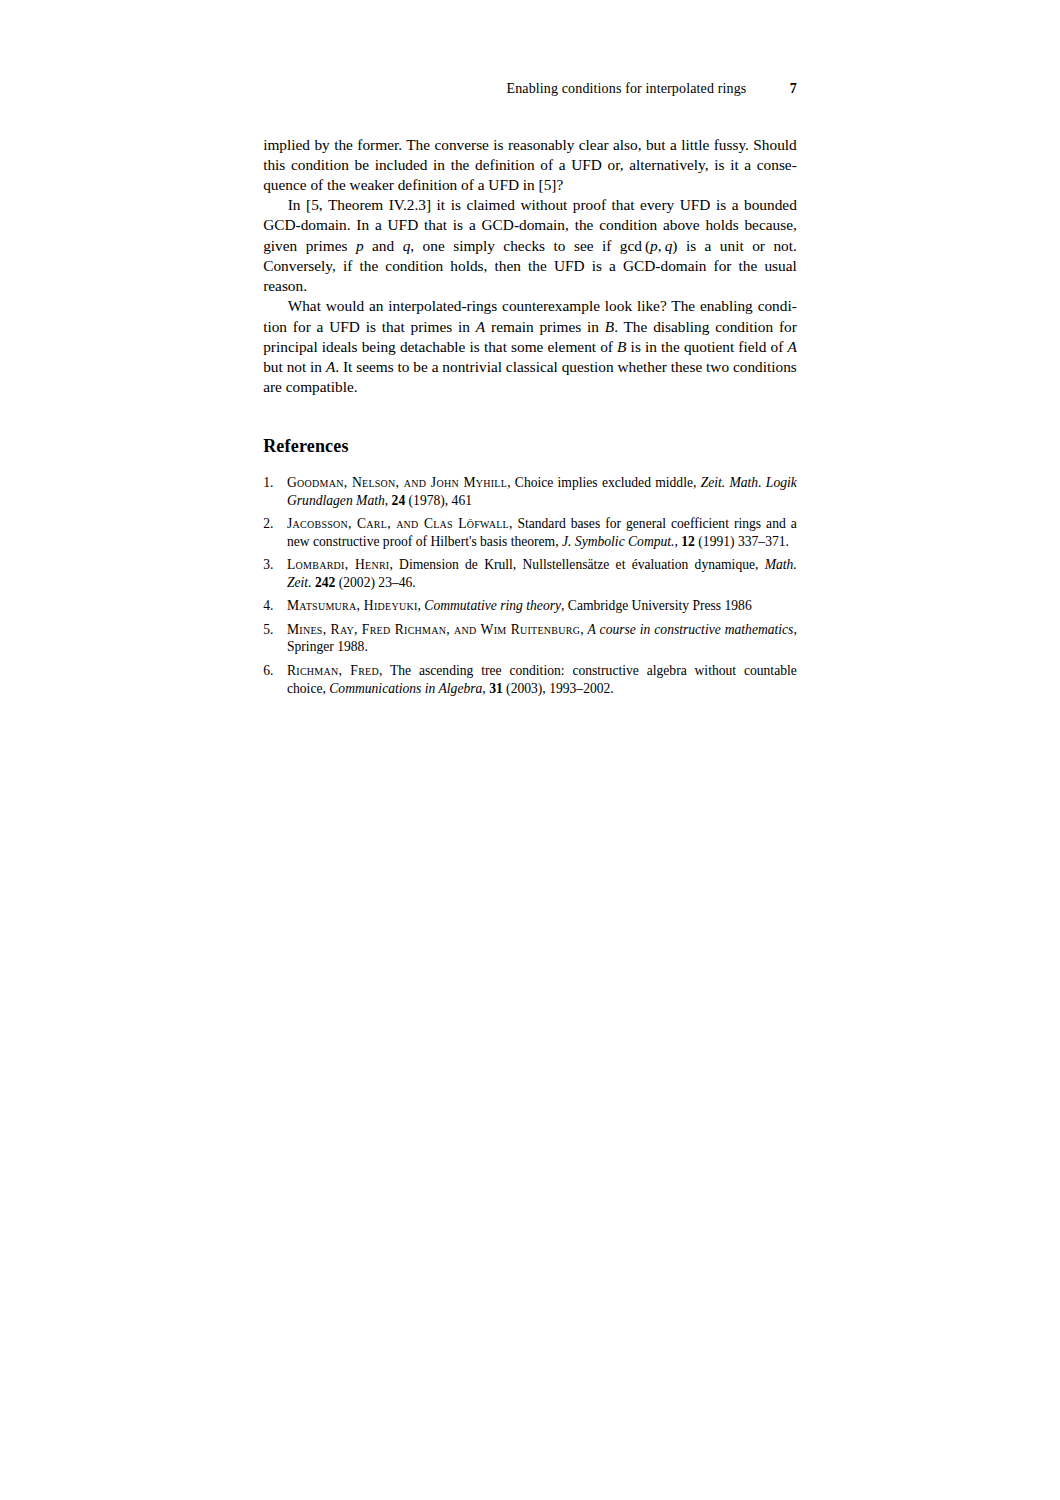Enabling conditions for interpolated rings 7
implied by the former. The converse is reasonably clear also, but a little fussy. Should this condition be included in the definition of a UFD or, alternatively, is it a consequence of the weaker definition of a UFD in [5]?
In [5, Theorem IV.2.3] it is claimed without proof that every UFD is a bounded GCD-domain. In a UFD that is a GCD-domain, the condition above holds because, given primes p and q, one simply checks to see if gcd (p, q) is a unit or not. Conversely, if the condition holds, then the UFD is a GCD-domain for the usual reason.
What would an interpolated-rings counterexample look like? The enabling condition for a UFD is that primes in A remain primes in B. The disabling condition for principal ideals being detachable is that some element of B is in the quotient field of A but not in A. It seems to be a nontrivial classical question whether these two conditions are compatible.
References
1. Goodman, Nelson, and John Myhill, Choice implies excluded middle, Zeit. Math. Logik Grundlagen Math, 24 (1978), 461
2. Jacobsson, Carl, and Clas Löfwall, Standard bases for general coefficient rings and a new constructive proof of Hilbert's basis theorem, J. Symbolic Comput., 12 (1991) 337–371.
3. Lombardi, Henri, Dimension de Krull, Nullstellensätze et évaluation dynamique, Math. Zeit. 242 (2002) 23–46.
4. Matsumura, Hideyuki, Commutative ring theory, Cambridge University Press 1986
5. Mines, Ray, Fred Richman, and Wim Ruitenburg, A course in constructive mathematics, Springer 1988.
6. Richman, Fred, The ascending tree condition: constructive algebra without countable choice, Communications in Algebra, 31 (2003), 1993–2002.